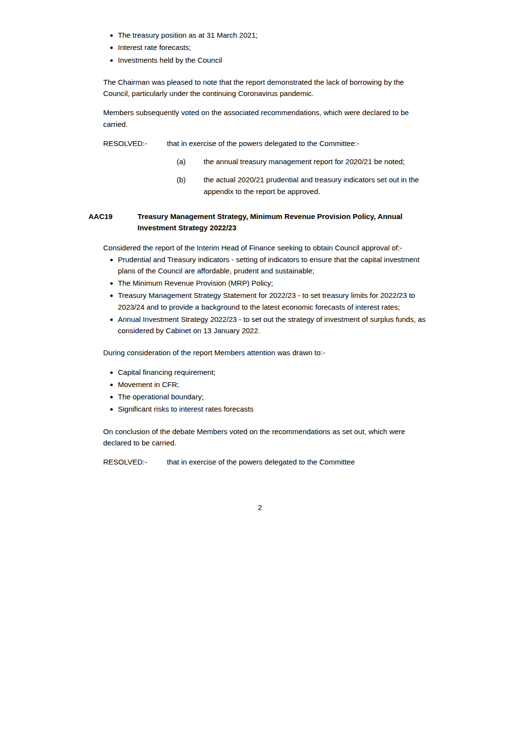The treasury position as at 31 March 2021;
Interest rate forecasts;
Investments held by the Council
The Chairman was pleased to note that the report demonstrated the lack of borrowing by the Council, particularly under the continuing Coronavirus pandemic.
Members subsequently voted on the associated recommendations, which were declared to be carried.
RESOLVED:-
that in exercise of the powers delegated to the Committee:-
(a)
the annual treasury management report for 2020/21 be noted;
(b)
the actual 2020/21 prudential and treasury indicators set out in the appendix to the report be approved.
AAC19
Treasury Management Strategy, Minimum Revenue Provision Policy, Annual Investment Strategy 2022/23
Considered the report of the Interim Head of Finance seeking to obtain Council approval of:-
Prudential and Treasury indicators - setting of indicators to ensure that the capital investment plans of the Council are affordable, prudent and sustainable;
The Minimum Revenue Provision (MRP) Policy;
Treasury Management Strategy Statement for 2022/23 - to set treasury limits for 2022/23 to 2023/24 and to provide a background to the latest economic forecasts of interest rates;
Annual Investment Strategy 2022/23 - to set out the strategy of investment of surplus funds, as considered by Cabinet on 13 January 2022.
During consideration of the report Members attention was drawn to:-
Capital financing requirement;
Movement in CFR;
The operational boundary;
Significant risks to interest rates forecasts
On conclusion of the debate Members voted on the recommendations as set out, which were declared to be carried.
RESOLVED:-
that in exercise of the powers delegated to the Committee
2